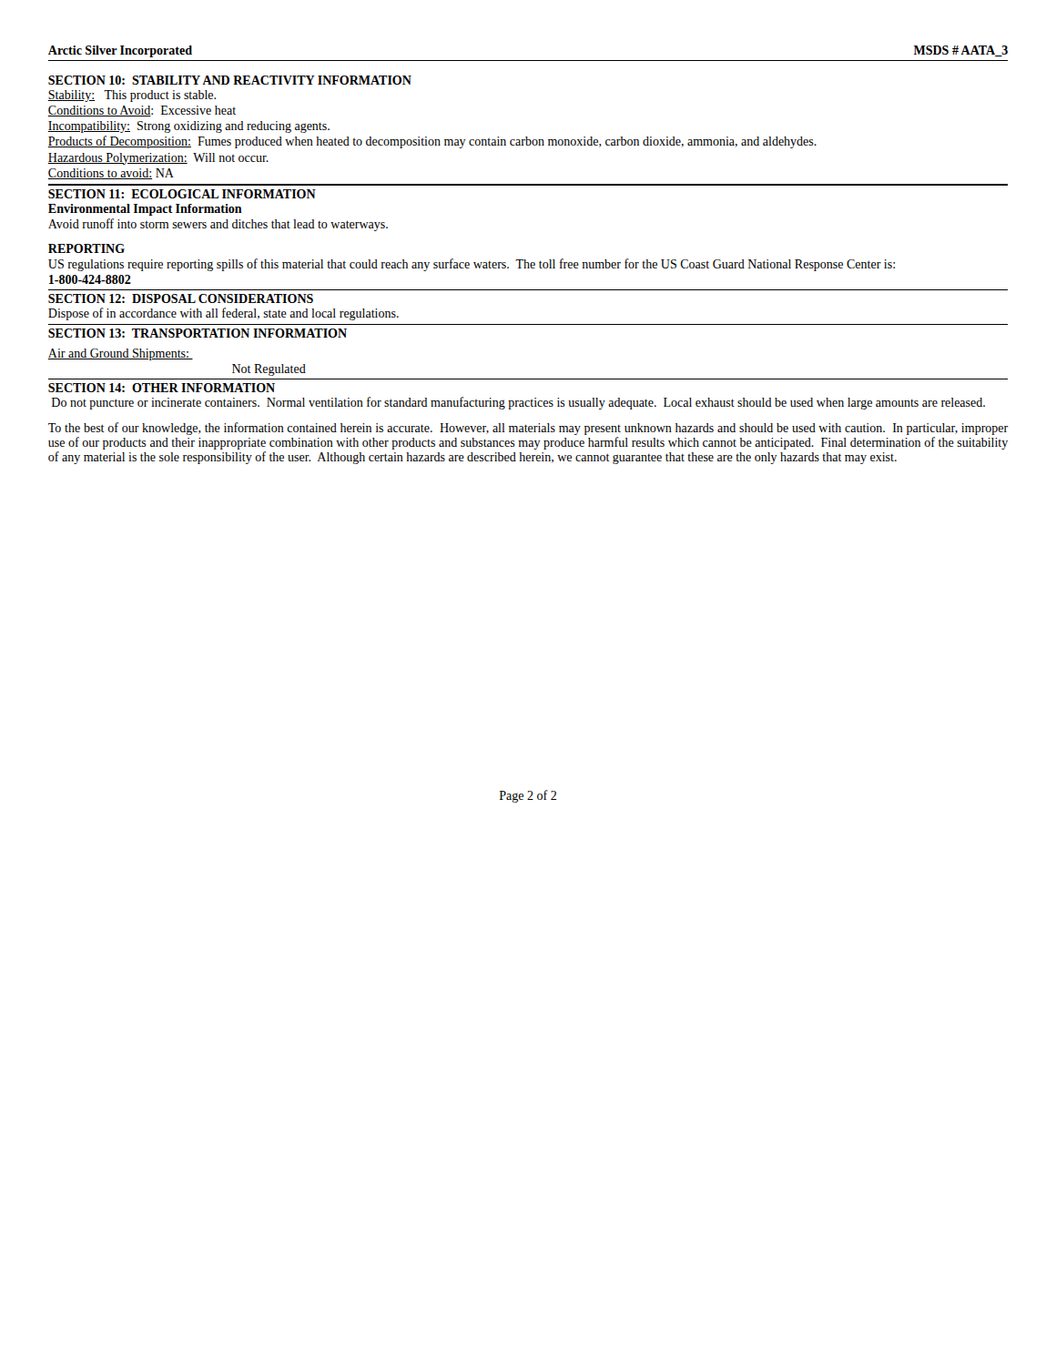Arctic Silver Incorporated MSDS # AATA_3
SECTION 10: STABILITY AND REACTIVITY INFORMATION
Stability: This product is stable.
Conditions to Avoid: Excessive heat
Incompatibility: Strong oxidizing and reducing agents.
Products of Decomposition: Fumes produced when heated to decomposition may contain carbon monoxide, carbon dioxide, ammonia, and aldehydes.
Hazardous Polymerization: Will not occur.
Conditions to avoid: NA
SECTION 11: ECOLOGICAL INFORMATION
Environmental Impact Information
Avoid runoff into storm sewers and ditches that lead to waterways.
REPORTING
US regulations require reporting spills of this material that could reach any surface waters. The toll free number for the US Coast Guard National Response Center is:
1-800-424-8802
SECTION 12: DISPOSAL CONSIDERATIONS
Dispose of in accordance with all federal, state and local regulations.
SECTION 13: TRANSPORTATION INFORMATION
Air and Ground Shipments:
Not Regulated
SECTION 14: OTHER INFORMATION
Do not puncture or incinerate containers. Normal ventilation for standard manufacturing practices is usually adequate. Local exhaust should be used when large amounts are released.
To the best of our knowledge, the information contained herein is accurate. However, all materials may present unknown hazards and should be used with caution. In particular, improper use of our products and their inappropriate combination with other products and substances may produce harmful results which cannot be anticipated. Final determination of the suitability of any material is the sole responsibility of the user. Although certain hazards are described herein, we cannot guarantee that these are the only hazards that may exist.
Page 2 of 2